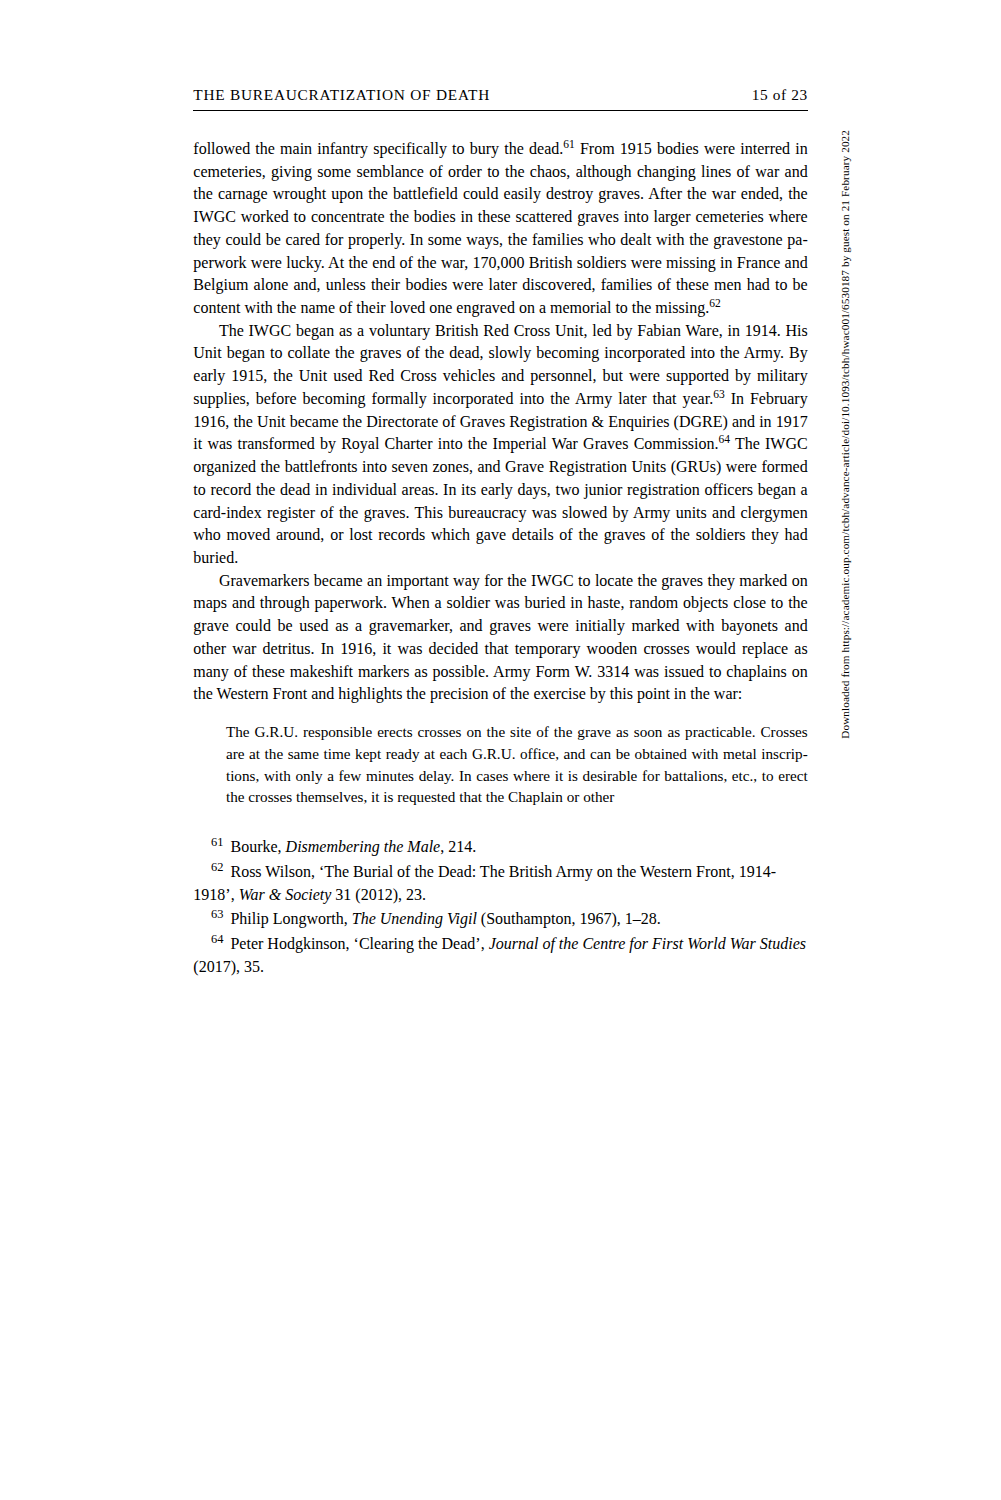Downloaded from https://academic.oup.com/tcbh/advance-article/doi/10.1093/tcbh/hwac001/6530187 by guest on 21 February 2022
The Bureaucratization of Death 15 of 23
followed the main infantry specifically to bury the dead.61 From 1915 bodies were interred in cemeteries, giving some semblance of order to the chaos, although changing lines of war and the carnage wrought upon the battlefield could easily destroy graves. After the war ended, the IWGC worked to concentrate the bodies in these scattered graves into larger cemeteries where they could be cared for properly. In some ways, the families who dealt with the gravestone paperwork were lucky. At the end of the war, 170,000 British soldiers were missing in France and Belgium alone and, unless their bodies were later discovered, families of these men had to be content with the name of their loved one engraved on a memorial to the missing.62
The IWGC began as a voluntary British Red Cross Unit, led by Fabian Ware, in 1914. His Unit began to collate the graves of the dead, slowly becoming incorporated into the Army. By early 1915, the Unit used Red Cross vehicles and personnel, but were supported by military supplies, before becoming formally incorporated into the Army later that year.63 In February 1916, the Unit became the Directorate of Graves Registration & Enquiries (DGRE) and in 1917 it was transformed by Royal Charter into the Imperial War Graves Commission.64 The IWGC organized the battlefronts into seven zones, and Grave Registration Units (GRUs) were formed to record the dead in individual areas. In its early days, two junior registration officers began a card-index register of the graves. This bureaucracy was slowed by Army units and clergymen who moved around, or lost records which gave details of the graves of the soldiers they had buried.
Gravemarkers became an important way for the IWGC to locate the graves they marked on maps and through paperwork. When a soldier was buried in haste, random objects close to the grave could be used as a gravemarker, and graves were initially marked with bayonets and other war detritus. In 1916, it was decided that temporary wooden crosses would replace as many of these makeshift markers as possible. Army Form W. 3314 was issued to chaplains on the Western Front and highlights the precision of the exercise by this point in the war:
The G.R.U. responsible erects crosses on the site of the grave as soon as practicable. Crosses are at the same time kept ready at each G.R.U. office, and can be obtained with metal inscriptions, with only a few minutes delay. In cases where it is desirable for battalions, etc., to erect the crosses themselves, it is requested that the Chaplain or other
61 Bourke, Dismembering the Male, 214.
62 Ross Wilson, ‘The Burial of the Dead: The British Army on the Western Front, 1914-1918’, War & Society 31 (2012), 23.
63 Philip Longworth, The Unending Vigil (Southampton, 1967), 1–28.
64 Peter Hodgkinson, ‘Clearing the Dead’, Journal of the Centre for First World War Studies (2017), 35.